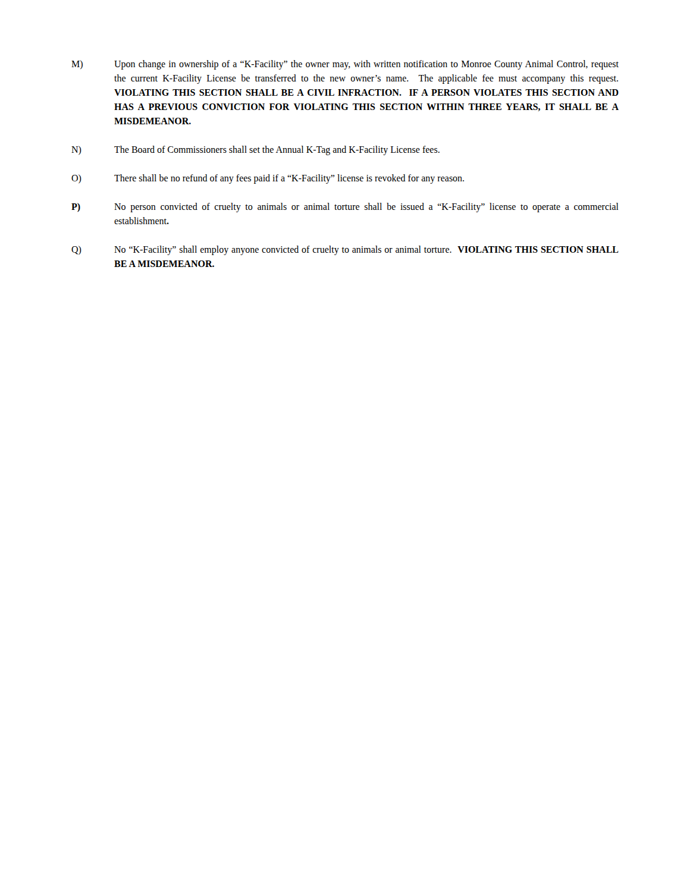M)
Upon change in ownership of a “K-Facility” the owner may, with written notification to Monroe County Animal Control, request the current K-Facility License be transferred to the new owner’s name. The applicable fee must accompany this request. Violating this section shall be a civil infraction. If a person violates this section and has a previous conviction for violating this section within three years, it shall be a misdemeanor.
N)
The Board of Commissioners shall set the Annual K-Tag and K-Facility License fees.
O)
There shall be no refund of any fees paid if a “K-Facility” license is revoked for any reason.
P)
No person convicted of cruelty to animals or animal torture shall be issued a “K-Facility” license to operate a commercial establishment.
Q)
No “K-Facility” shall employ anyone convicted of cruelty to animals or animal torture. Violating this section shall be a misdemeanor.